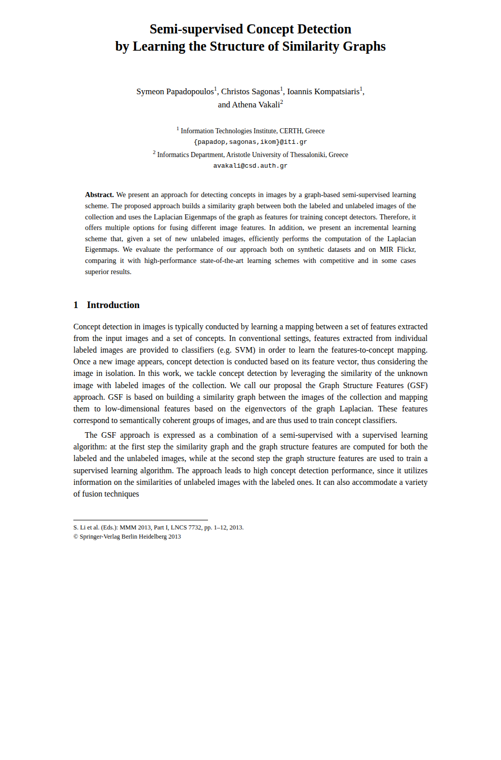Semi-supervised Concept Detection
by Learning the Structure of Similarity Graphs
Symeon Papadopoulos1, Christos Sagonas1, Ioannis Kompatsiaris1,
and Athena Vakali2
1 Information Technologies Institute, CERTH, Greece
{papadop,sagonas,ikom}@iti.gr
2 Informatics Department, Aristotle University of Thessaloniki, Greece
avakali@csd.auth.gr
Abstract. We present an approach for detecting concepts in images by a graph-based semi-supervised learning scheme. The proposed approach builds a similarity graph between both the labeled and unlabeled images of the collection and uses the Laplacian Eigenmaps of the graph as features for training concept detectors. Therefore, it offers multiple options for fusing different image features. In addition, we present an incremental learning scheme that, given a set of new unlabeled images, efficiently performs the computation of the Laplacian Eigenmaps. We evaluate the performance of our approach both on synthetic datasets and on MIR Flickr, comparing it with high-performance state-of-the-art learning schemes with competitive and in some cases superior results.
1 Introduction
Concept detection in images is typically conducted by learning a mapping between a set of features extracted from the input images and a set of concepts. In conventional settings, features extracted from individual labeled images are provided to classifiers (e.g. SVM) in order to learn the features-to-concept mapping. Once a new image appears, concept detection is conducted based on its feature vector, thus considering the image in isolation. In this work, we tackle concept detection by leveraging the similarity of the unknown image with labeled images of the collection. We call our proposal the Graph Structure Features (GSF) approach. GSF is based on building a similarity graph between the images of the collection and mapping them to low-dimensional features based on the eigenvectors of the graph Laplacian. These features correspond to semantically coherent groups of images, and are thus used to train concept classifiers.
The GSF approach is expressed as a combination of a semi-supervised with a supervised learning algorithm: at the first step the similarity graph and the graph structure features are computed for both the labeled and the unlabeled images, while at the second step the graph structure features are used to train a supervised learning algorithm. The approach leads to high concept detection performance, since it utilizes information on the similarities of unlabeled images with the labeled ones. It can also accommodate a variety of fusion techniques
S. Li et al. (Eds.): MMM 2013, Part I, LNCS 7732, pp. 1–12, 2013.
© Springer-Verlag Berlin Heidelberg 2013